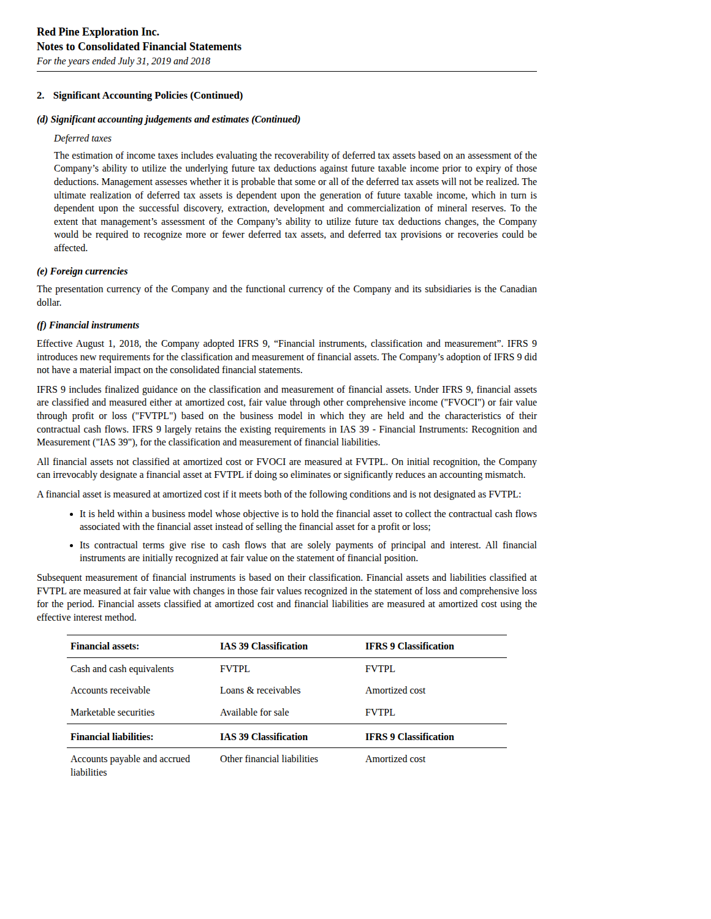Red Pine Exploration Inc.
Notes to Consolidated Financial Statements
For the years ended July 31, 2019 and 2018
2. Significant Accounting Policies (Continued)
(d) Significant accounting judgements and estimates (Continued)
Deferred taxes
The estimation of income taxes includes evaluating the recoverability of deferred tax assets based on an assessment of the Company’s ability to utilize the underlying future tax deductions against future taxable income prior to expiry of those deductions. Management assesses whether it is probable that some or all of the deferred tax assets will not be realized. The ultimate realization of deferred tax assets is dependent upon the generation of future taxable income, which in turn is dependent upon the successful discovery, extraction, development and commercialization of mineral reserves. To the extent that management’s assessment of the Company’s ability to utilize future tax deductions changes, the Company would be required to recognize more or fewer deferred tax assets, and deferred tax provisions or recoveries could be affected.
(e) Foreign currencies
The presentation currency of the Company and the functional currency of the Company and its subsidiaries is the Canadian dollar.
(f) Financial instruments
Effective August 1, 2018, the Company adopted IFRS 9, “Financial instruments, classification and measurement”. IFRS 9 introduces new requirements for the classification and measurement of financial assets. The Company’s adoption of IFRS 9 did not have a material impact on the consolidated financial statements.
IFRS 9 includes finalized guidance on the classification and measurement of financial assets. Under IFRS 9, financial assets are classified and measured either at amortized cost, fair value through other comprehensive income ("FVOCI") or fair value through profit or loss ("FVTPL") based on the business model in which they are held and the characteristics of their contractual cash flows. IFRS 9 largely retains the existing requirements in IAS 39 - Financial Instruments: Recognition and Measurement ("IAS 39"), for the classification and measurement of financial liabilities.
All financial assets not classified at amortized cost or FVOCI are measured at FVTPL. On initial recognition, the Company can irrevocably designate a financial asset at FVTPL if doing so eliminates or significantly reduces an accounting mismatch.
A financial asset is measured at amortized cost if it meets both of the following conditions and is not designated as FVTPL:
It is held within a business model whose objective is to hold the financial asset to collect the contractual cash flows associated with the financial asset instead of selling the financial asset for a profit or loss;
Its contractual terms give rise to cash flows that are solely payments of principal and interest. All financial instruments are initially recognized at fair value on the statement of financial position.
Subsequent measurement of financial instruments is based on their classification. Financial assets and liabilities classified at FVTPL are measured at fair value with changes in those fair values recognized in the statement of loss and comprehensive loss for the period. Financial assets classified at amortized cost and financial liabilities are measured at amortized cost using the effective interest method.
| Financial assets: | IAS 39 Classification | IFRS 9 Classification |
| --- | --- | --- |
| Cash and cash equivalents | FVTPL | FVTPL |
| Accounts receivable | Loans & receivables | Amortized cost |
| Marketable securities | Available for sale | FVTPL |
| Financial liabilities: | IAS 39 Classification | IFRS 9 Classification |
| Accounts payable and accrued liabilities | Other financial liabilities | Amortized cost |